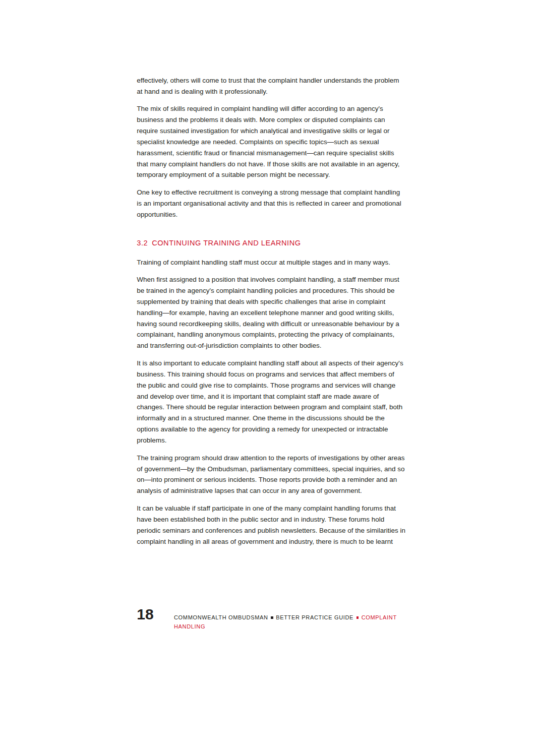effectively, others will come to trust that the complaint handler understands the problem at hand and is dealing with it professionally.
The mix of skills required in complaint handling will differ according to an agency's business and the problems it deals with. More complex or disputed complaints can require sustained investigation for which analytical and investigative skills or legal or specialist knowledge are needed. Complaints on specific topics—such as sexual harassment, scientific fraud or financial mismanagement—can require specialist skills that many complaint handlers do not have. If those skills are not available in an agency, temporary employment of a suitable person might be necessary.
One key to effective recruitment is conveying a strong message that complaint handling is an important organisational activity and that this is reflected in career and promotional opportunities.
3.2 Continuing training and learning
Training of complaint handling staff must occur at multiple stages and in many ways.
When first assigned to a position that involves complaint handling, a staff member must be trained in the agency's complaint handling policies and procedures. This should be supplemented by training that deals with specific challenges that arise in complaint handling—for example, having an excellent telephone manner and good writing skills, having sound recordkeeping skills, dealing with difficult or unreasonable behaviour by a complainant, handling anonymous complaints, protecting the privacy of complainants, and transferring out-of-jurisdiction complaints to other bodies.
It is also important to educate complaint handling staff about all aspects of their agency's business. This training should focus on programs and services that affect members of the public and could give rise to complaints. Those programs and services will change and develop over time, and it is important that complaint staff are made aware of changes. There should be regular interaction between program and complaint staff, both informally and in a structured manner. One theme in the discussions should be the options available to the agency for providing a remedy for unexpected or intractable problems.
The training program should draw attention to the reports of investigations by other areas of government—by the Ombudsman, parliamentary committees, special inquiries, and so on—into prominent or serious incidents. Those reports provide both a reminder and an analysis of administrative lapses that can occur in any area of government.
It can be valuable if staff participate in one of the many complaint handling forums that have been established both in the public sector and in industry. These forums hold periodic seminars and conferences and publish newsletters. Because of the similarities in complaint handling in all areas of government and industry, there is much to be learnt
18 Commonwealth Ombudsman Better Practice Guide Complaint Handling